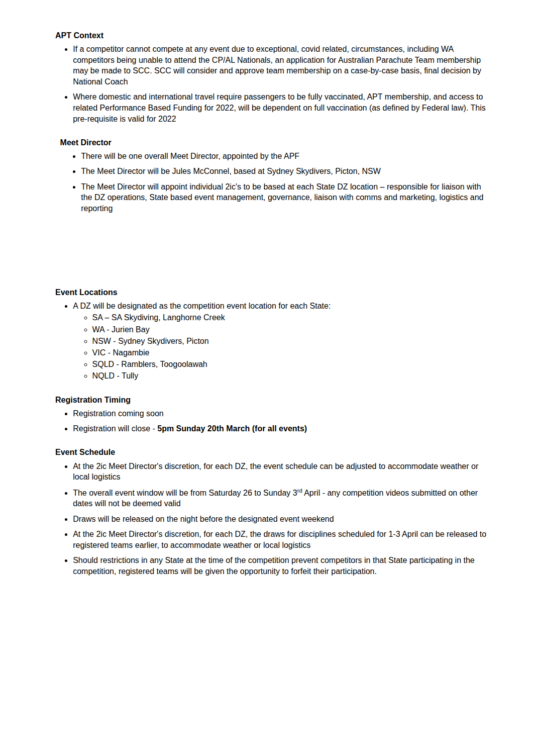APT Context
If a competitor cannot compete at any event due to exceptional, covid related, circumstances, including WA competitors being unable to attend the CP/AL Nationals, an application for Australian Parachute Team membership may be made to SCC. SCC will consider and approve team membership on a case-by-case basis, final decision by National Coach
Where domestic and international travel require passengers to be fully vaccinated, APT membership, and access to related Performance Based Funding for 2022, will be dependent on full vaccination (as defined by Federal law). This pre-requisite is valid for 2022
Meet Director
There will be one overall Meet Director, appointed by the APF
The Meet Director will be Jules McConnel, based at Sydney Skydivers, Picton, NSW
The Meet Director will appoint individual 2ic's to be based at each State DZ location – responsible for liaison with the DZ operations, State based event management, governance, liaison with comms and marketing, logistics and reporting
Event Locations
A DZ will be designated as the competition event location for each State:
SA – SA Skydiving, Langhorne Creek
WA - Jurien Bay
NSW - Sydney Skydivers, Picton
VIC - Nagambie
SQLD - Ramblers, Toogoolawah
NQLD - Tully
Registration Timing
Registration coming soon
Registration will close - 5pm Sunday 20th March (for all events)
Event Schedule
At the 2ic Meet Director's discretion, for each DZ, the event schedule can be adjusted to accommodate weather or local logistics
The overall event window will be from Saturday 26 to Sunday 3rd April - any competition videos submitted on other dates will not be deemed valid
Draws will be released on the night before the designated event weekend
At the 2ic Meet Director's discretion, for each DZ, the draws for disciplines scheduled for 1-3 April can be released to registered teams earlier, to accommodate weather or local logistics
Should restrictions in any State at the time of the competition prevent competitors in that State participating in the competition, registered teams will be given the opportunity to forfeit their participation.